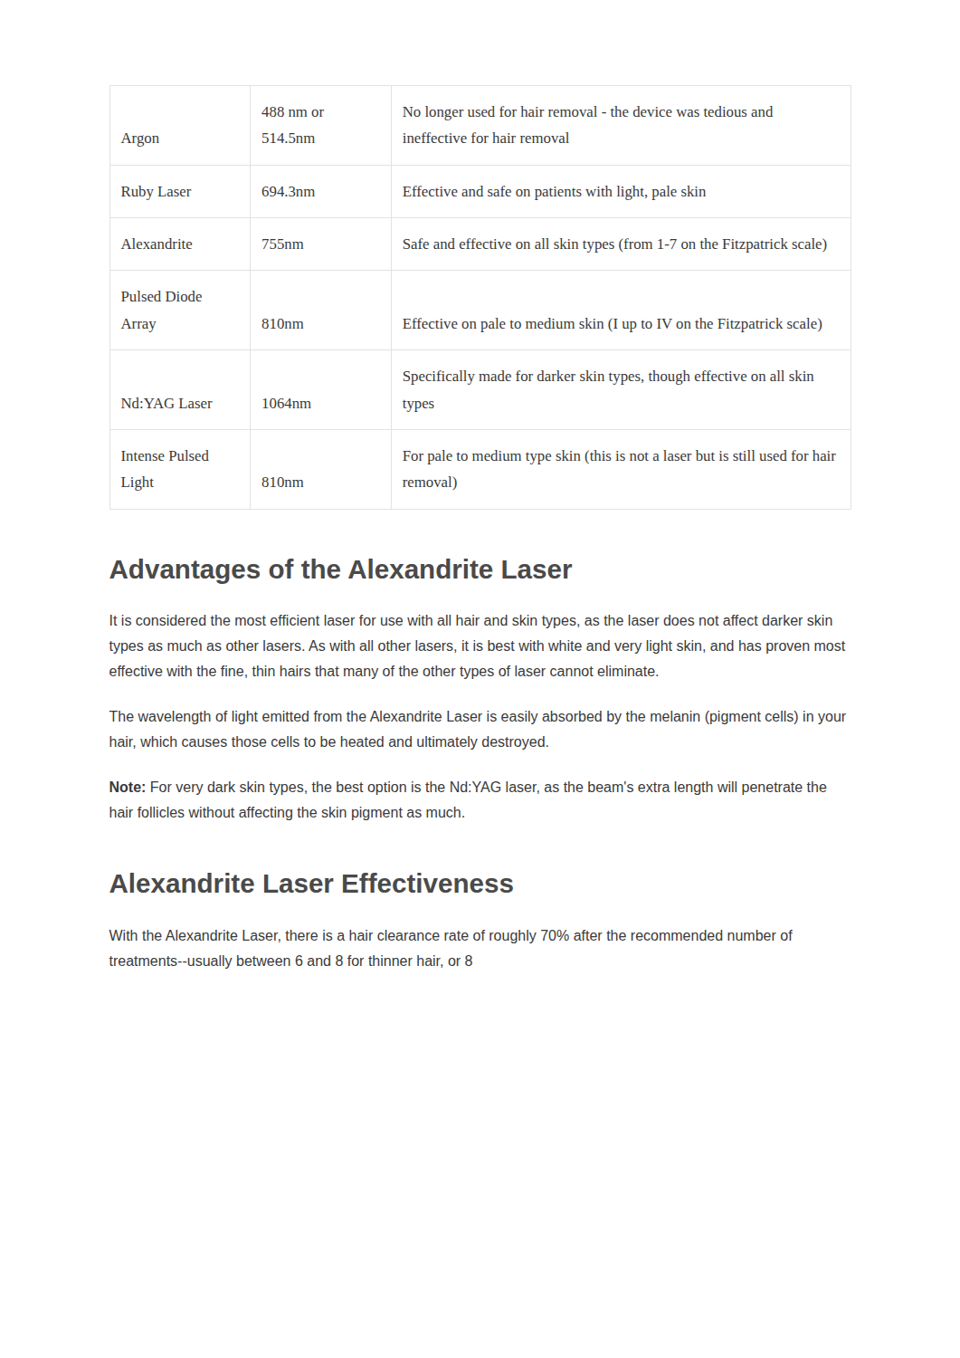| Laser Type | Wavelength | Suitability |
| --- | --- | --- |
| Argon | 488 nm or 514.5nm | No longer used for hair removal - the device was tedious and ineffective for hair removal |
| Ruby Laser | 694.3nm | Effective and safe on patients with light, pale skin |
| Alexandrite | 755nm | Safe and effective on all skin types (from 1-7 on the Fitzpatrick scale) |
| Pulsed Diode Array | 810nm | Effective on pale to medium skin (I up to IV on the Fitzpatrick scale) |
| Nd:YAG Laser | 1064nm | Specifically made for darker skin types, though effective on all skin types |
| Intense Pulsed Light | 810nm | For pale to medium type skin (this is not a laser but is still used for hair removal) |
Advantages of the Alexandrite Laser
It is considered the most efficient laser for use with all hair and skin types, as the laser does not affect darker skin types as much as other lasers. As with all other lasers, it is best with white and very light skin, and has proven most effective with the fine, thin hairs that many of the other types of laser cannot eliminate.
The wavelength of light emitted from the Alexandrite Laser is easily absorbed by the melanin (pigment cells) in your hair, which causes those cells to be heated and ultimately destroyed.
Note: For very dark skin types, the best option is the Nd:YAG laser, as the beam's extra length will penetrate the hair follicles without affecting the skin pigment as much.
Alexandrite Laser Effectiveness
With the Alexandrite Laser, there is a hair clearance rate of roughly 70% after the recommended number of treatments--usually between 6 and 8 for thinner hair, or 8